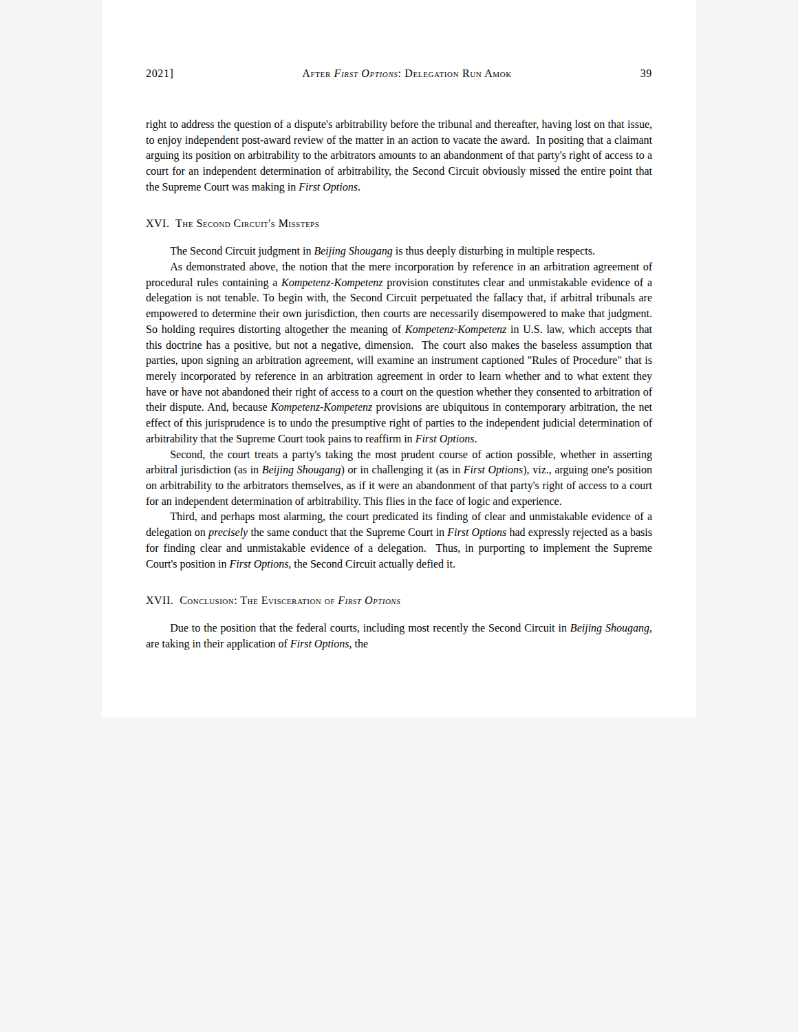2021] After First Options: Delegation Run Amok 39
right to address the question of a dispute's arbitrability before the tribunal and thereafter, having lost on that issue, to enjoy independent post-award review of the matter in an action to vacate the award. In positing that a claimant arguing its position on arbitrability to the arbitrators amounts to an abandonment of that party's right of access to a court for an independent determination of arbitrability, the Second Circuit obviously missed the entire point that the Supreme Court was making in First Options.
XVI. The Second Circuit's Missteps
The Second Circuit judgment in Beijing Shougang is thus deeply disturbing in multiple respects.
As demonstrated above, the notion that the mere incorporation by reference in an arbitration agreement of procedural rules containing a Kompetenz-Kompetenz provision constitutes clear and unmistakable evidence of a delegation is not tenable. To begin with, the Second Circuit perpetuated the fallacy that, if arbitral tribunals are empowered to determine their own jurisdiction, then courts are necessarily disempowered to make that judgment. So holding requires distorting altogether the meaning of Kompetenz-Kompetenz in U.S. law, which accepts that this doctrine has a positive, but not a negative, dimension. The court also makes the baseless assumption that parties, upon signing an arbitration agreement, will examine an instrument captioned "Rules of Procedure" that is merely incorporated by reference in an arbitration agreement in order to learn whether and to what extent they have or have not abandoned their right of access to a court on the question whether they consented to arbitration of their dispute. And, because Kompetenz-Kompetenz provisions are ubiquitous in contemporary arbitration, the net effect of this jurisprudence is to undo the presumptive right of parties to the independent judicial determination of arbitrability that the Supreme Court took pains to reaffirm in First Options.
Second, the court treats a party's taking the most prudent course of action possible, whether in asserting arbitral jurisdiction (as in Beijing Shougang) or in challenging it (as in First Options), viz., arguing one's position on arbitrability to the arbitrators themselves, as if it were an abandonment of that party's right of access to a court for an independent determination of arbitrability. This flies in the face of logic and experience.
Third, and perhaps most alarming, the court predicated its finding of clear and unmistakable evidence of a delegation on precisely the same conduct that the Supreme Court in First Options had expressly rejected as a basis for finding clear and unmistakable evidence of a delegation. Thus, in purporting to implement the Supreme Court's position in First Options, the Second Circuit actually defied it.
XVII. Conclusion: The Evisceration of First Options
Due to the position that the federal courts, including most recently the Second Circuit in Beijing Shougang, are taking in their application of First Options, the